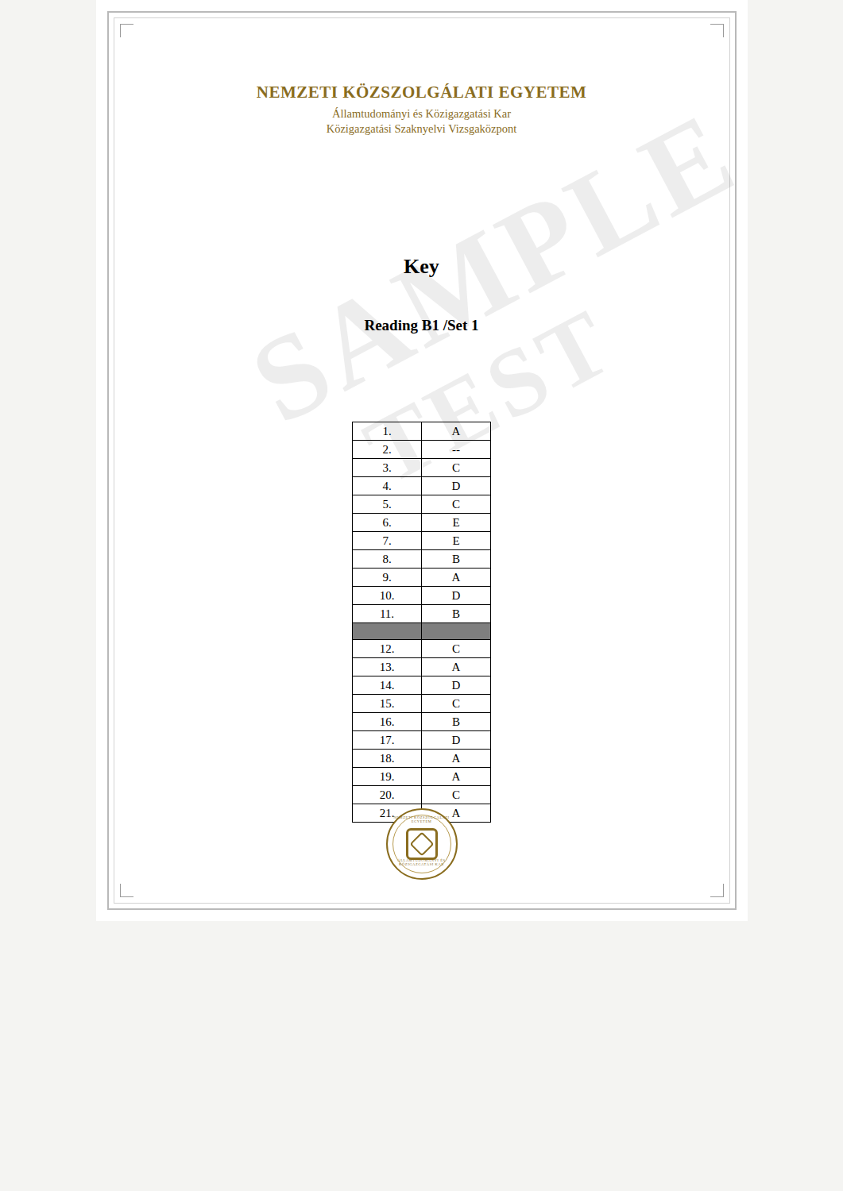SAMPLE TEST
NEMZETI KÖZSZOLGÁLATI EGYETEM
Államtudományi és Közigazgatási Kar
Közigazgatási Szaknyelvi Vizsgaközpont
Key
Reading B1 /Set 1
| 1. | A |
| 2. | -- |
| 3. | C |
| 4. | D |
| 5. | C |
| 6. | E |
| 7. | E |
| 8. | B |
| 9. | A |
| 10. | D |
| 11. | B |
| 12. | C |
| 13. | A |
| 14. | D |
| 15. | C |
| 16. | B |
| 17. | D |
| 18. | A |
| 19. | A |
| 20. | C |
| 21. | A |
Nemzeti Közszolgálati Egyetem
Államtudományi és Közigazgatási Kar